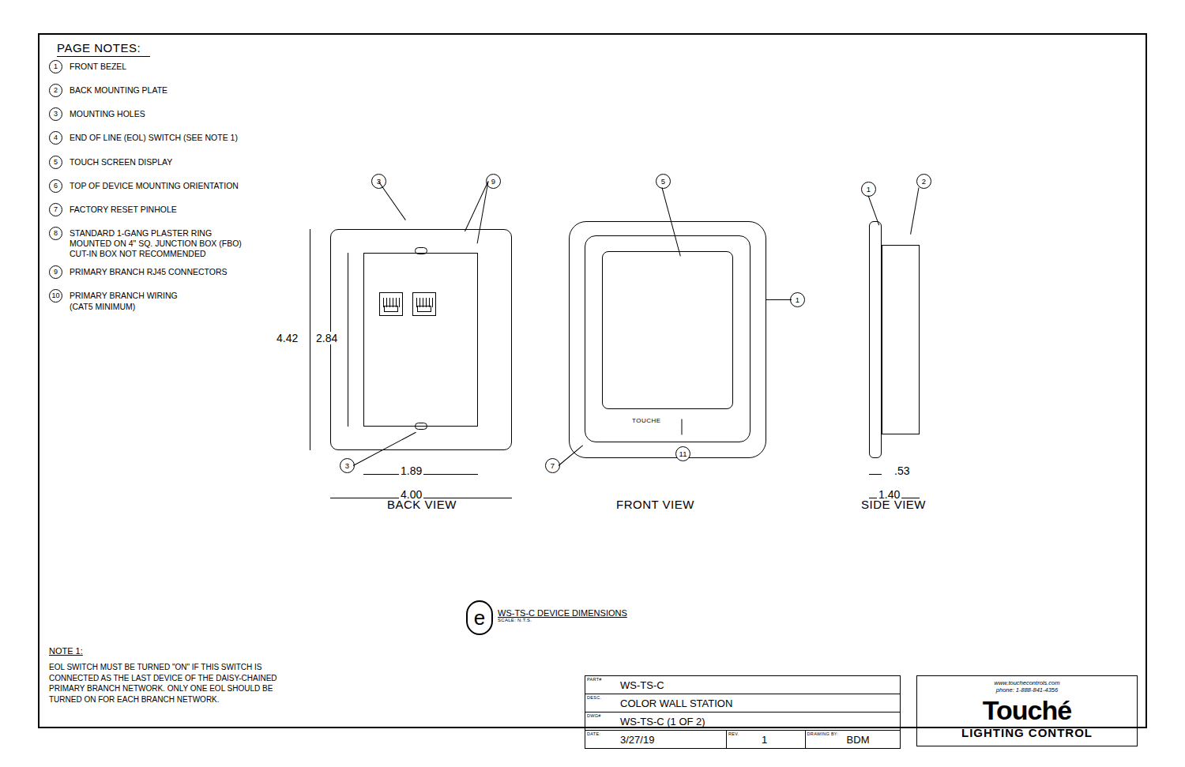PAGE NOTES:
1 FRONT BEZEL
2 BACK MOUNTING PLATE
3 MOUNTING HOLES
4 END OF LINE (EOL) SWITCH (SEE NOTE 1)
5 TOUCH SCREEN DISPLAY
6 TOP OF DEVICE MOUNTING ORIENTATION
7 FACTORY RESET PINHOLE
8 STANDARD 1-GANG PLASTER RINGMOUNTED ON 4" SQ. JUNCTION BOX (FBO) CUT-IN BOX NOT RECOMMENDED
9 PRIMARY BRANCH RJ45 CONNECTORS
10 PRIMARY BRANCH WIRING(CAT5 MINIMUM)
NOTE 1:
EOL SWITCH MUST BE TURNED "ON" IF THIS SWITCH IS CONNECTED AS THE LAST DEVICE OF THE DAISY-CHAINED PRIMARY BRANCH NETWORK. ONLY ONE EOL SHOULD BE TURNED ON FOR EACH BRANCH NETWORK.
4.42
2.84
1.89
4.00
3
9
3
TOUCHE
5
1
11
7
1
2
.53
1.40
BACK VIEW
FRONT VIEW
SIDE VIEW
e
WS-TS-C DEVICE DIMENSIONS
SCALE: N.T.S.
PART#WS-TS-C
DESC. COLOR WALL STATION
DWG#WS-TS-C (1 OF 2)
DATE: 3/27/19
REV. 1
DRAWING BY: BDM
www.touchecontrols.com
phone: 1-888-841-4356
Touché
LIGHTING CONTROL